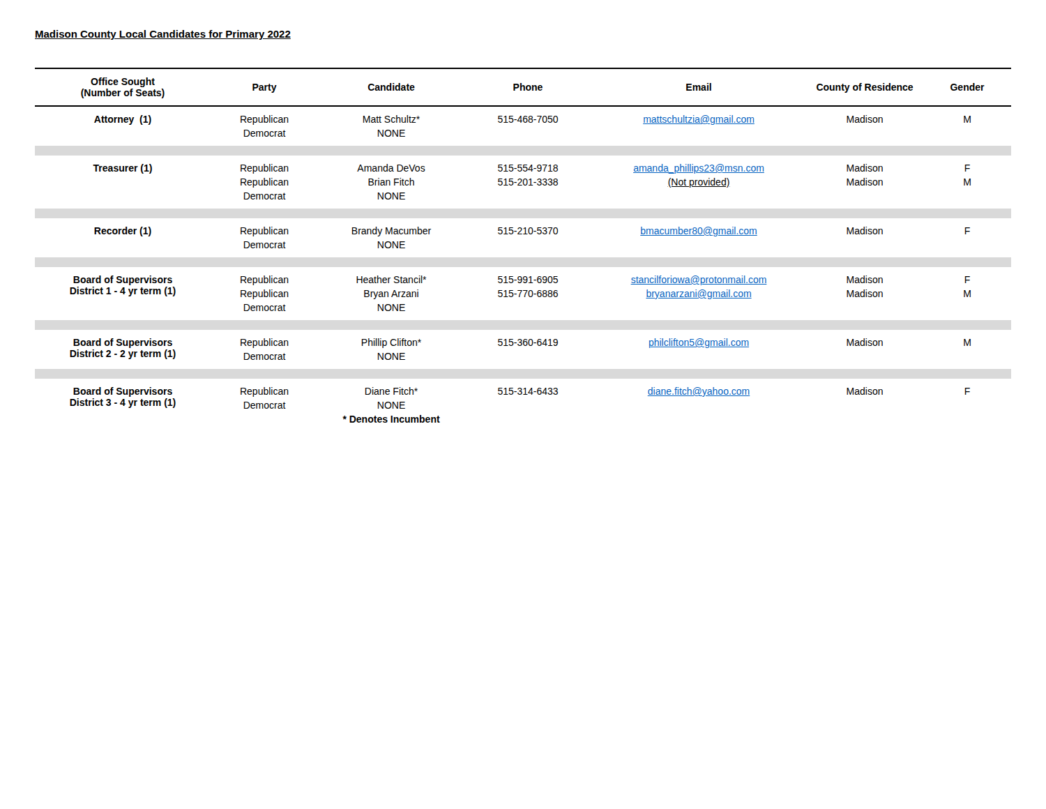Madison County Local Candidates for Primary 2022
| Office Sought (Number of Seats) | Party | Candidate | Phone | Email | County of Residence | Gender |
| --- | --- | --- | --- | --- | --- | --- |
| Attorney (1) | Republican | Matt Schultz* | 515-468-7050 | mattschultzia@gmail.com | Madison | M |
| Democrat | NONE | | | | |
| Treasurer (1) | Republican | Amanda DeVos | 515-554-9718 | amanda_phillips23@msn.com | Madison | F |
| Republican | Brian Fitch | 515-201-3338 | (Not provided) | Madison | M |
| Democrat | NONE | | | | |
| Recorder (1) | Republican | Brandy Macumber | 515-210-5370 | bmacumber80@gmail.com | Madison | F |
| Democrat | NONE | | | | |
| Board of Supervisors District 1 - 4 yr term (1) | Republican | Heather Stancil* | 515-991-6905 | stancilforiowa@protonmail.com | Madison | F |
| Republican | Bryan Arzani | 515-770-6886 | bryanarzani@gmail.com | Madison | M |
| Democrat | NONE | | | | |
| Board of Supervisors District 2 - 2 yr term (1) | Republican | Phillip Clifton* | 515-360-6419 | philclifton5@gmail.com | Madison | M |
| Democrat | NONE | | | | |
| Board of Supervisors District 3 - 4 yr term (1) | Republican | Diane Fitch* | 515-314-6433 | diane.fitch@yahoo.com | Madison | F |
| Democrat | NONE | | | | |
| | | * Denotes Incumbent | | | | |